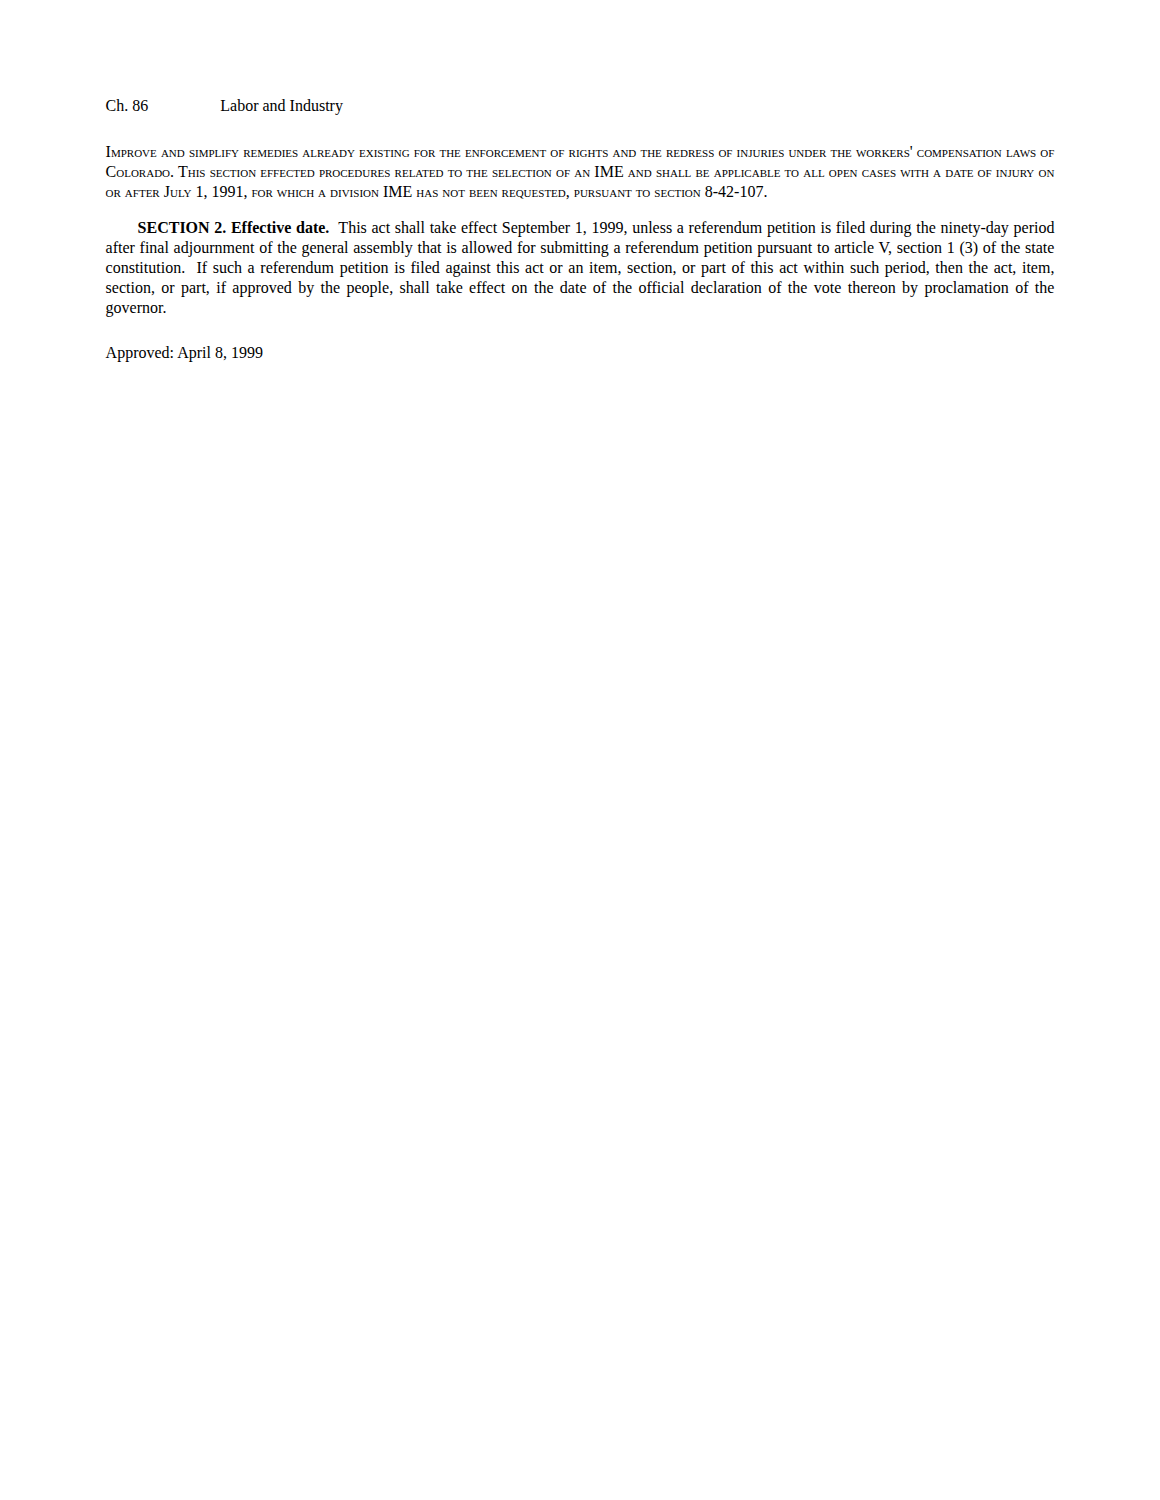Ch. 86 Labor and Industry
Improve and simplify remedies already existing for the enforcement of rights and the redress of injuries under the workers' compensation laws of Colorado. This section effected procedures related to the selection of an IME and shall be applicable to all open cases with a date of injury on or after July 1, 1991, for which a division IME has not been requested, pursuant to section 8-42-107.
SECTION 2. Effective date. This act shall take effect September 1, 1999, unless a referendum petition is filed during the ninety-day period after final adjournment of the general assembly that is allowed for submitting a referendum petition pursuant to article V, section 1 (3) of the state constitution. If such a referendum petition is filed against this act or an item, section, or part of this act within such period, then the act, item, section, or part, if approved by the people, shall take effect on the date of the official declaration of the vote thereon by proclamation of the governor.
Approved: April 8, 1999